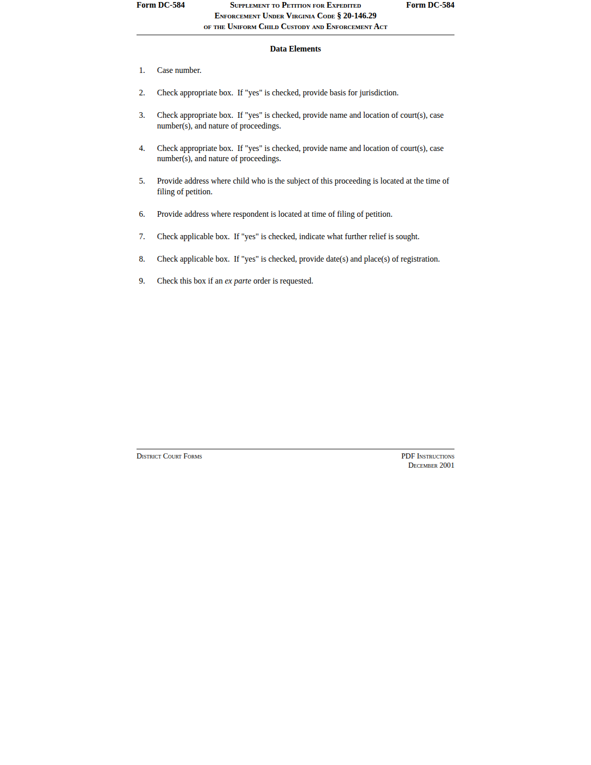Form DC-584 Supplement to Petition for Expedited Form DC-584
Enforcement Under Virginia Code § 20-146.29
of the Uniform Child Custody and Enforcement Act
Data Elements
1. Case number.
2. Check appropriate box. If "yes" is checked, provide basis for jurisdiction.
3. Check appropriate box. If "yes" is checked, provide name and location of court(s), case number(s), and nature of proceedings.
4. Check appropriate box. If "yes" is checked, provide name and location of court(s), case number(s), and nature of proceedings.
5. Provide address where child who is the subject of this proceeding is located at the time of filing of petition.
6. Provide address where respondent is located at time of filing of petition.
7. Check applicable box. If "yes" is checked, indicate what further relief is sought.
8. Check applicable box. If "yes" is checked, provide date(s) and place(s) of registration.
9. Check this box if an ex parte order is requested.
District Court Forms
PDF Instructions
December 2001